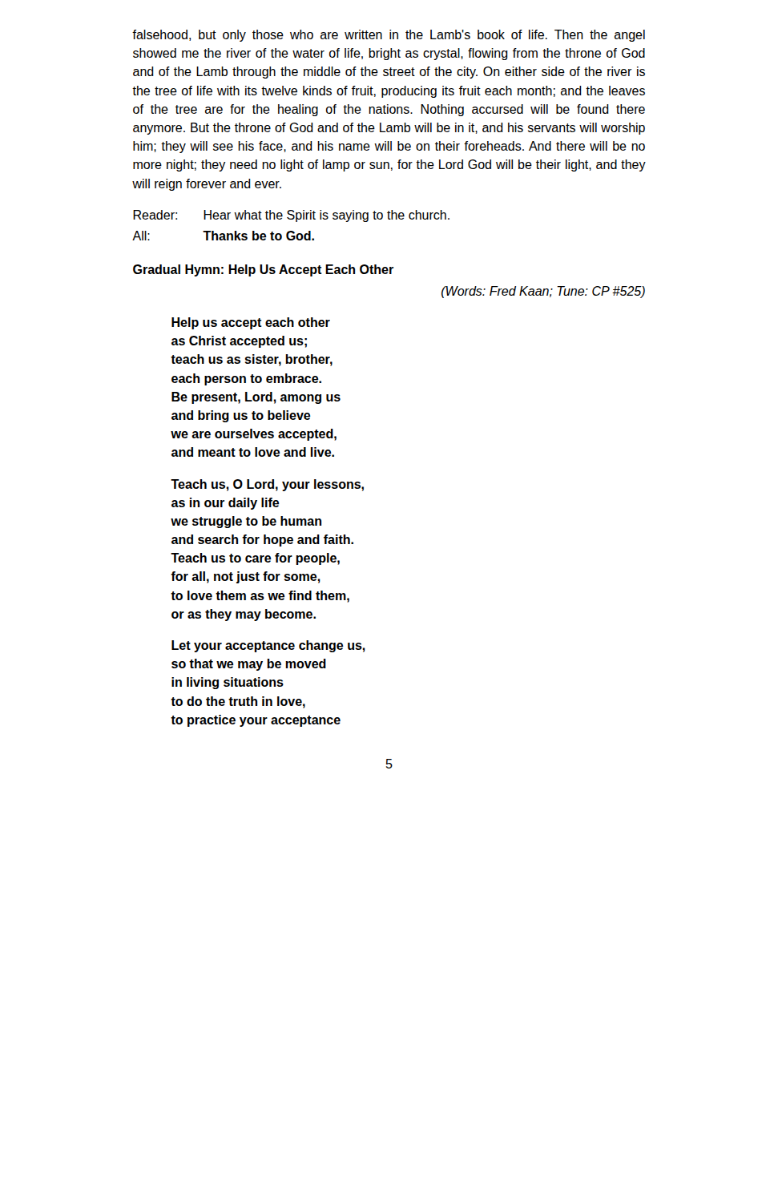falsehood, but only those who are written in the Lamb's book of life. Then the angel showed me the river of the water of life, bright as crystal, flowing from the throne of God and of the Lamb through the middle of the street of the city. On either side of the river is the tree of life with its twelve kinds of fruit, producing its fruit each month; and the leaves of the tree are for the healing of the nations. Nothing accursed will be found there anymore. But the throne of God and of the Lamb will be in it, and his servants will worship him; they will see his face, and his name will be on their foreheads. And there will be no more night; they need no light of lamp or sun, for the Lord God will be their light, and they will reign forever and ever.
Reader: Hear what the Spirit is saying to the church.
All: Thanks be to God.
Gradual Hymn: Help Us Accept Each Other
(Words: Fred Kaan; Tune: CP #525)
Help us accept each other
as Christ accepted us;
teach us as sister, brother,
each person to embrace.
Be present, Lord, among us
and bring us to believe
we are ourselves accepted,
and meant to love and live.
Teach us, O Lord, your lessons,
as in our daily life
we struggle to be human
and search for hope and faith.
Teach us to care for people,
for all, not just for some,
to love them as we find them,
or as they may become.
Let your acceptance change us,
so that we may be moved
in living situations
to do the truth in love,
to practice your acceptance
5